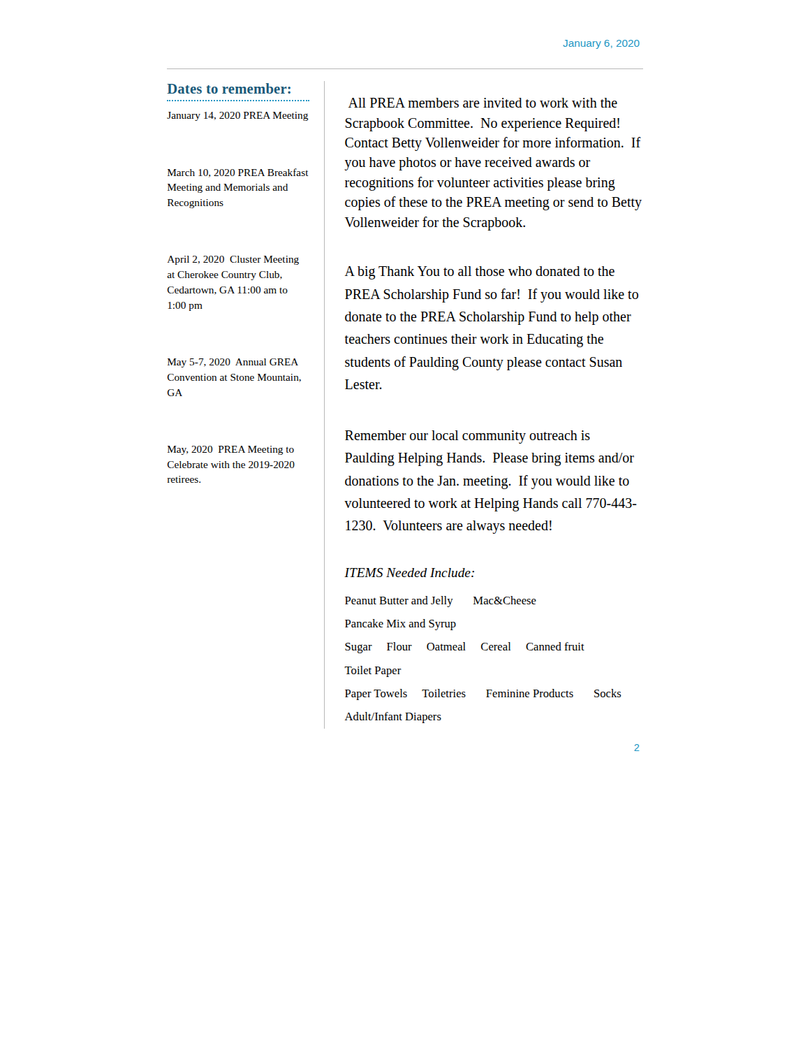January 6, 2020
Dates to remember:
January 14, 2020 PREA Meeting
March 10, 2020 PREA Breakfast Meeting and Memorials and Recognitions
April 2, 2020 Cluster Meeting at Cherokee Country Club, Cedartown, GA 11:00 am to 1:00 pm
May 5-7, 2020 Annual GREA Convention at Stone Mountain, GA
May, 2020 PREA Meeting to Celebrate with the 2019-2020 retirees.
All PREA members are invited to work with the Scrapbook Committee. No experience Required! Contact Betty Vollenweider for more information. If you have photos or have received awards or recognitions for volunteer activities please bring copies of these to the PREA meeting or send to Betty Vollenweider for the Scrapbook.
A big Thank You to all those who donated to the PREA Scholarship Fund so far! If you would like to donate to the PREA Scholarship Fund to help other teachers continues their work in Educating the students of Paulding County please contact Susan Lester.
Remember our local community outreach is Paulding Helping Hands. Please bring items and/or donations to the Jan. meeting. If you would like to volunteered to work at Helping Hands call 770-443-1230. Volunteers are always needed!
ITEMS Needed Include:
Peanut Butter and Jelly Mac&Cheese Pancake Mix and Syrup
Sugar Flour Oatmeal Cereal Canned fruit Toilet Paper
Paper Towels Toiletries Feminine Products Socks
Adult/Infant Diapers
2